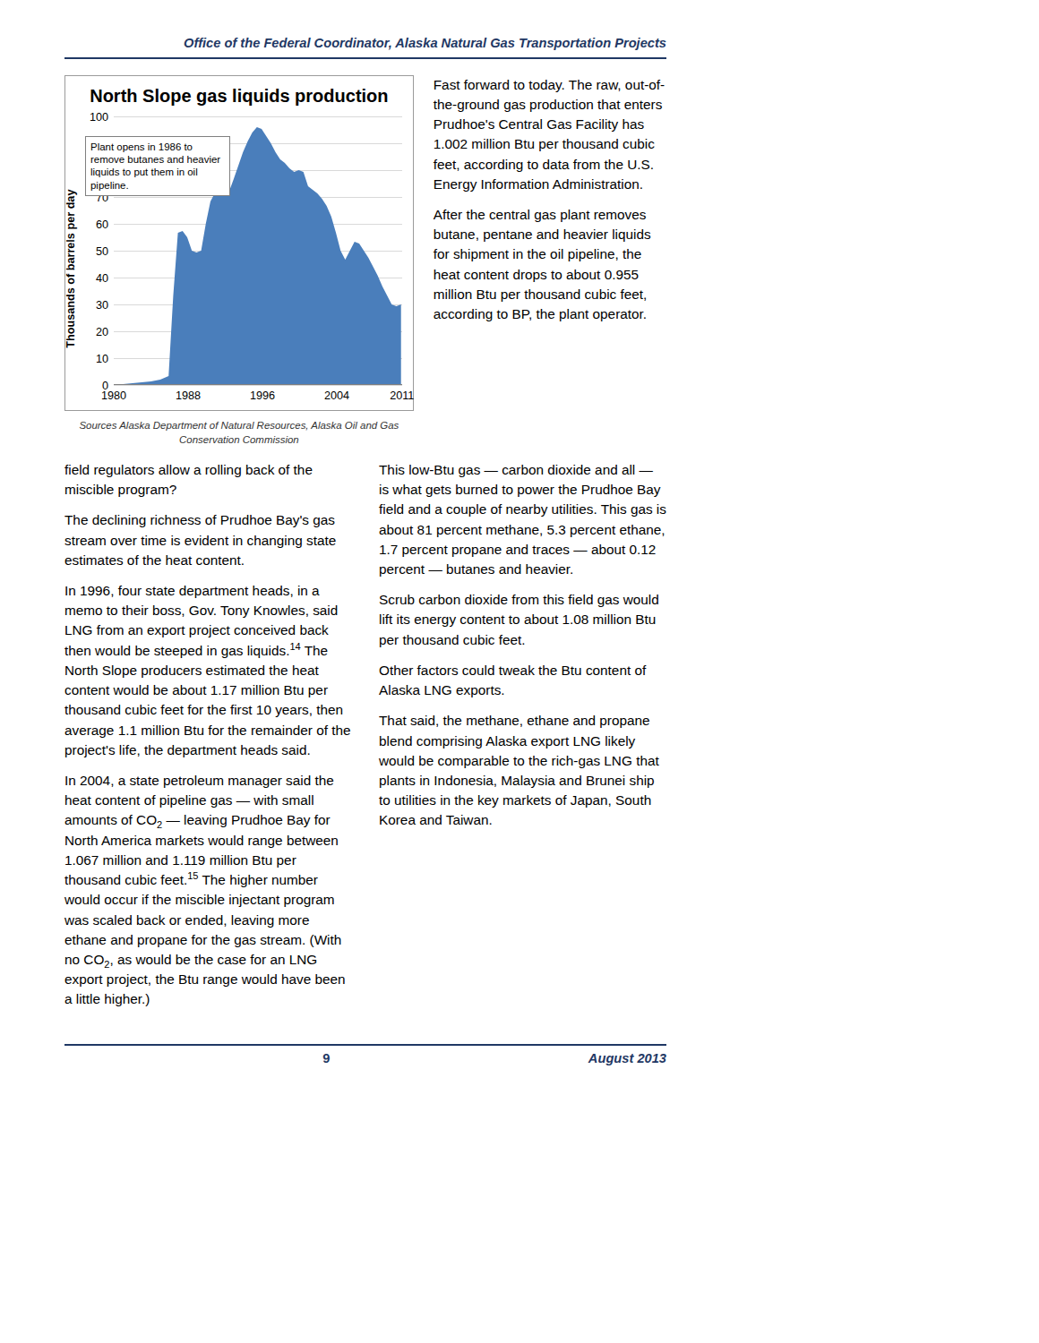Office of the Federal Coordinator, Alaska Natural Gas Transportation Projects
North Slope gas liquids production
Thousands of barrels per day
100
90
80
70
60
50
40
30
20
10
0
1980
1988
1996
2004
2011
Plant opens in 1986 to remove butanes and heavier liquids to put them in oil pipeline.
Sources Alaska Department of Natural Resources, Alaska Oil and Gas Conservation Commission
Fast forward to today. The raw, out-of-the-ground gas production that enters Prudhoe's Central Gas Facility has 1.002 million Btu per thousand cubic feet, according to data from the U.S. Energy Information Administration.
After the central gas plant removes butane, pentane and heavier liquids for shipment in the oil pipeline, the heat content drops to about 0.955 million Btu per thousand cubic feet, according to BP, the plant operator.
field regulators allow a rolling back of the miscible program?
The declining richness of Prudhoe Bay's gas stream over time is evident in changing state estimates of the heat content.
In 1996, four state department heads, in a memo to their boss, Gov. Tony Knowles, said LNG from an export project conceived back then would be steeped in gas liquids.14 The North Slope producers estimated the heat content would be about 1.17 million Btu per thousand cubic feet for the first 10 years, then average 1.1 million Btu for the remainder of the project's life, the department heads said.
In 2004, a state petroleum manager said the heat content of pipeline gas — with small amounts of CO2 — leaving Prudhoe Bay for North America markets would range between 1.067 million and 1.119 million Btu per thousand cubic feet.15 The higher number would occur if the miscible injectant program was scaled back or ended, leaving more ethane and propane for the gas stream. (With no CO2, as would be the case for an LNG export project, the Btu range would have been a little higher.)
This low-Btu gas — carbon dioxide and all — is what gets burned to power the Prudhoe Bay field and a couple of nearby utilities. This gas is about 81 percent methane, 5.3 percent ethane, 1.7 percent propane and traces — about 0.12 percent — butanes and heavier.
Scrub carbon dioxide from this field gas would lift its energy content to about 1.08 million Btu per thousand cubic feet.
Other factors could tweak the Btu content of Alaska LNG exports.
That said, the methane, ethane and propane blend comprising Alaska export LNG likely would be comparable to the rich-gas LNG that plants in Indonesia, Malaysia and Brunei ship to utilities in the key markets of Japan, South Korea and Taiwan.
9 August 2013